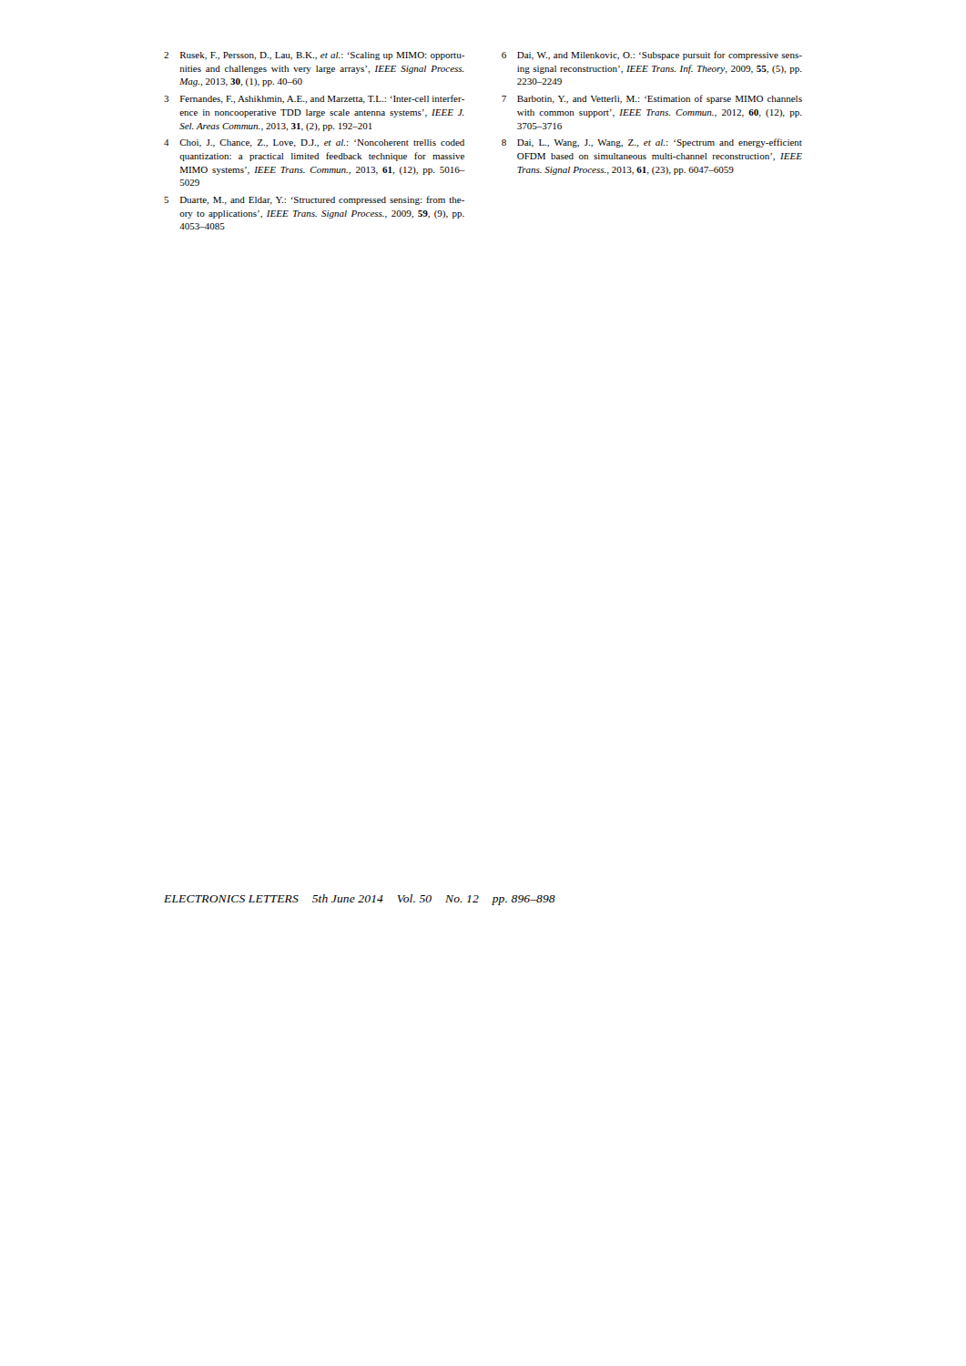2 Rusek, F., Persson, D., Lau, B.K., et al.: ‘Scaling up MIMO: opportunities and challenges with very large arrays’, IEEE Signal Process. Mag., 2013, 30, (1), pp. 40–60
3 Fernandes, F., Ashikhmin, A.E., and Marzetta, T.L.: ‘Inter-cell interference in noncooperative TDD large scale antenna systems’, IEEE J. Sel. Areas Commun., 2013, 31, (2), pp. 192–201
4 Choi, J., Chance, Z., Love, D.J., et al.: ‘Noncoherent trellis coded quantization: a practical limited feedback technique for massive MIMO systems’, IEEE Trans. Commun., 2013, 61, (12), pp. 5016–5029
5 Duarte, M., and Eldar, Y.: ‘Structured compressed sensing: from theory to applications’, IEEE Trans. Signal Process., 2009, 59, (9), pp. 4053–4085
6 Dai, W., and Milenkovic, O.: ‘Subspace pursuit for compressive sensing signal reconstruction’, IEEE Trans. Inf. Theory, 2009, 55, (5), pp. 2230–2249
7 Barbotin, Y., and Vetterli, M.: ‘Estimation of sparse MIMO channels with common support’, IEEE Trans. Commun., 2012, 60, (12), pp. 3705–3716
8 Dai, L., Wang, J., Wang, Z., et al.: ‘Spectrum and energy-efficient OFDM based on simultaneous multi-channel reconstruction’, IEEE Trans. Signal Process., 2013, 61, (23), pp. 6047–6059
ELECTRONICS LETTERS 5th June 2014 Vol. 50 No. 12 pp. 896–898